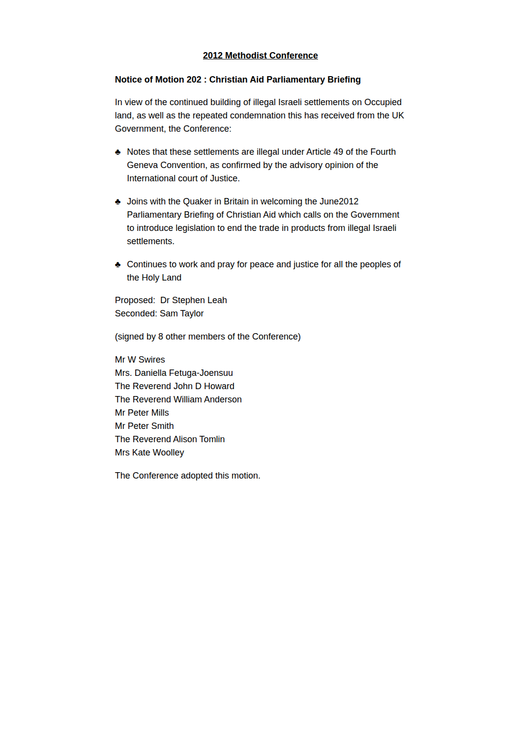2012 Methodist Conference
Notice of Motion 202 : Christian Aid Parliamentary Briefing
In view of the continued building of illegal Israeli settlements on Occupied land, as well as the repeated condemnation this has received from the UK Government, the Conference:
Notes that these settlements are illegal under Article 49 of the Fourth Geneva Convention, as confirmed by the advisory opinion of the International court of Justice.
Joins with the Quaker in Britain in welcoming the June2012 Parliamentary Briefing of Christian Aid which calls on the Government to introduce legislation to end the trade in products from illegal Israeli settlements.
Continues to work and pray for peace and justice for all the peoples of the Holy Land
Proposed: Dr Stephen Leah
Seconded: Sam Taylor
(signed by 8 other members of the Conference)
Mr W Swires
Mrs. Daniella Fetuga-Joensuu
The Reverend John D Howard
The Reverend William Anderson
Mr Peter Mills
Mr Peter Smith
The Reverend Alison Tomlin
Mrs Kate Woolley
The Conference adopted this motion.